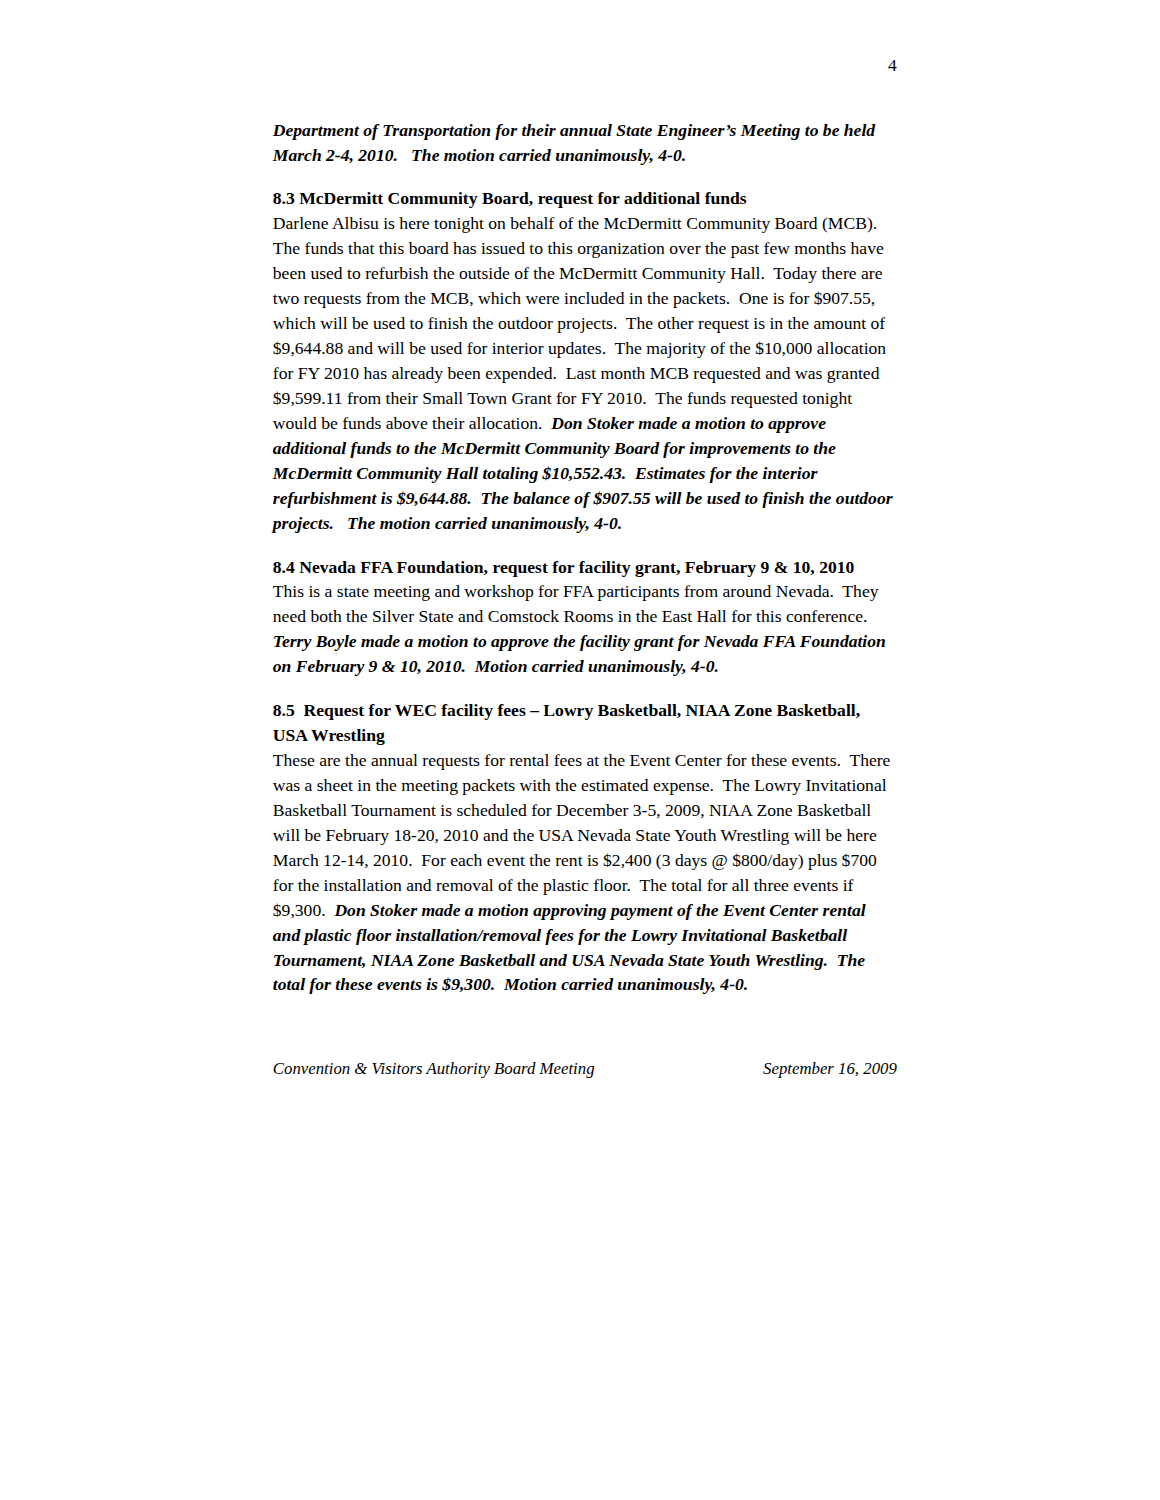4
Department of Transportation for their annual State Engineer’s Meeting to be held March 2-4, 2010. The motion carried unanimously, 4-0.
8.3 McDermitt Community Board, request for additional funds
Darlene Albisu is here tonight on behalf of the McDermitt Community Board (MCB). The funds that this board has issued to this organization over the past few months have been used to refurbish the outside of the McDermitt Community Hall. Today there are two requests from the MCB, which were included in the packets. One is for $907.55, which will be used to finish the outdoor projects. The other request is in the amount of $9,644.88 and will be used for interior updates. The majority of the $10,000 allocation for FY 2010 has already been expended. Last month MCB requested and was granted $9,599.11 from their Small Town Grant for FY 2010. The funds requested tonight would be funds above their allocation. Don Stoker made a motion to approve additional funds to the McDermitt Community Board for improvements to the McDermitt Community Hall totaling $10,552.43. Estimates for the interior refurbishment is $9,644.88. The balance of $907.55 will be used to finish the outdoor projects. The motion carried unanimously, 4-0.
8.4 Nevada FFA Foundation, request for facility grant, February 9 & 10, 2010
This is a state meeting and workshop for FFA participants from around Nevada. They need both the Silver State and Comstock Rooms in the East Hall for this conference. Terry Boyle made a motion to approve the facility grant for Nevada FFA Foundation on February 9 & 10, 2010. Motion carried unanimously, 4-0.
8.5 Request for WEC facility fees – Lowry Basketball, NIAA Zone Basketball, USA Wrestling
These are the annual requests for rental fees at the Event Center for these events. There was a sheet in the meeting packets with the estimated expense. The Lowry Invitational Basketball Tournament is scheduled for December 3-5, 2009, NIAA Zone Basketball will be February 18-20, 2010 and the USA Nevada State Youth Wrestling will be here March 12-14, 2010. For each event the rent is $2,400 (3 days @ $800/day) plus $700 for the installation and removal of the plastic floor. The total for all three events if $9,300. Don Stoker made a motion approving payment of the Event Center rental and plastic floor installation/removal fees for the Lowry Invitational Basketball Tournament, NIAA Zone Basketball and USA Nevada State Youth Wrestling. The total for these events is $9,300. Motion carried unanimously, 4-0.
Convention & Visitors Authority Board Meeting September 16, 2009